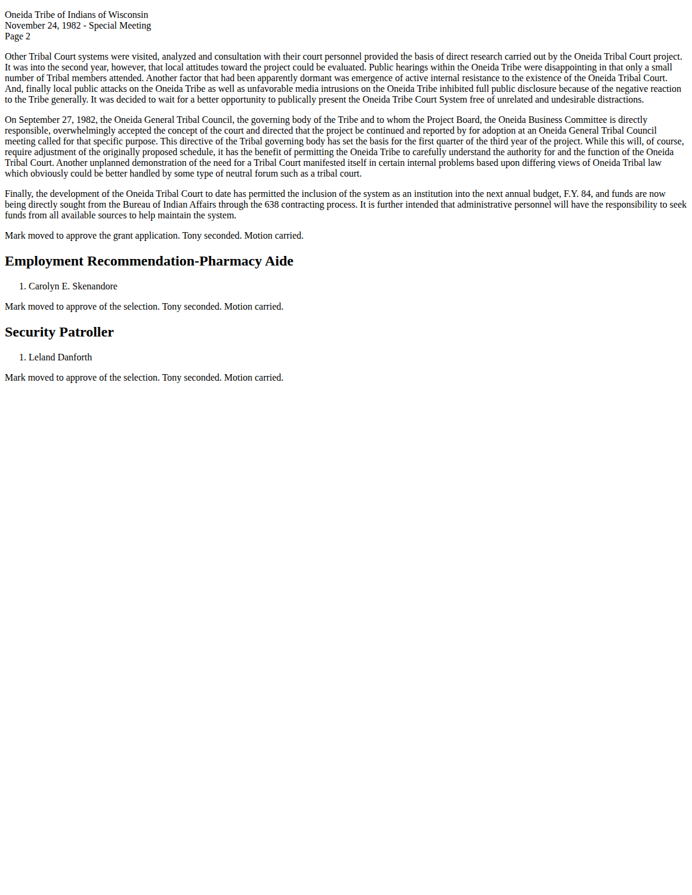Oneida Tribe of Indians of Wisconsin
November 24, 1982 - Special Meeting
Page 2
Other Tribal Court systems were visited, analyzed and consultation with their court personnel provided the basis of direct research carried out by the Oneida Tribal Court project. It was into the second year, however, that local attitudes toward the project could be evaluated. Public hearings within the Oneida Tribe were disappointing in that only a small number of Tribal members attended. Another factor that had been apparently dormant was emergence of active internal resistance to the existence of the Oneida Tribal Court. And, finally local public attacks on the Oneida Tribe as well as unfavorable media intrusions on the Oneida Tribe inhibited full public disclosure because of the negative reaction to the Tribe generally. It was decided to wait for a better opportunity to publically present the Oneida Tribe Court System free of unrelated and undesirable distractions.
On September 27, 1982, the Oneida General Tribal Council, the governing body of the Tribe and to whom the Project Board, the Oneida Business Committee is directly responsible, overwhelmingly accepted the concept of the court and directed that the project be continued and reported by for adoption at an Oneida General Tribal Council meeting called for that specific purpose. This directive of the Tribal governing body has set the basis for the first quarter of the third year of the project. While this will, of course, require adjustment of the originally proposed schedule, it has the benefit of permitting the Oneida Tribe to carefully understand the authority for and the function of the Oneida Tribal Court. Another unplanned demonstration of the need for a Tribal Court manifested itself in certain internal problems based upon differing views of Oneida Tribal law which obviously could be better handled by some type of neutral forum such as a tribal court.
Finally, the development of the Oneida Tribal Court to date has permitted the inclusion of the system as an institution into the next annual budget, F.Y. 84, and funds are now being directly sought from the Bureau of Indian Affairs through the 638 contracting process. It is further intended that administrative personnel will have the responsibility to seek funds from all available sources to help maintain the system.
Mark moved to approve the grant application. Tony seconded. Motion carried.
Employment Recommendation-Pharmacy Aide
Carolyn E. Skenandore
Mark moved to approve of the selection. Tony seconded. Motion carried.
Security Patroller
Leland Danforth
Mark moved to approve of the selection. Tony seconded. Motion carried.